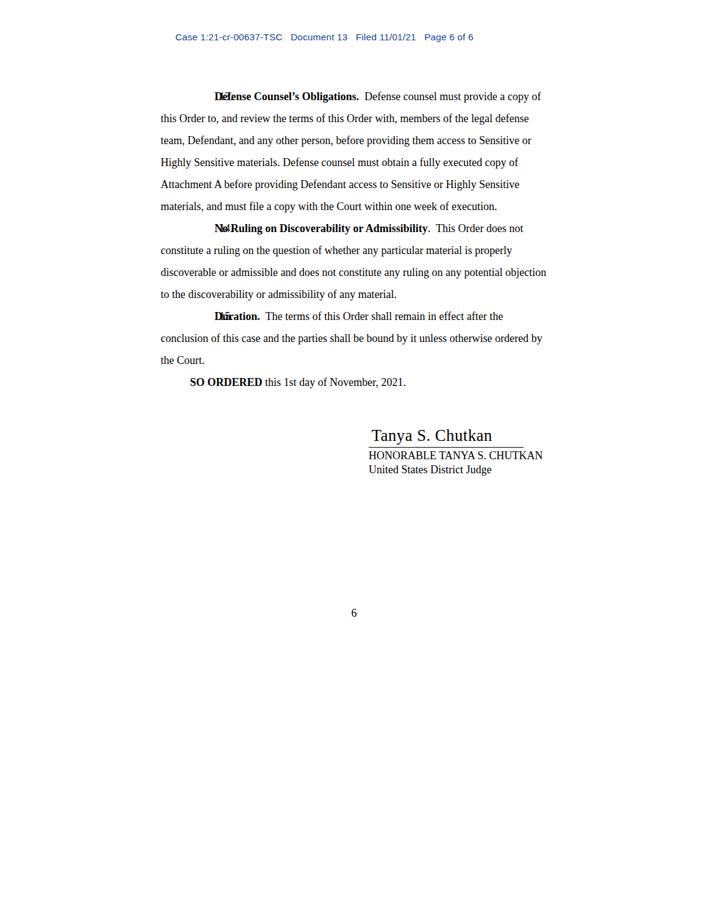Case 1:21-cr-00637-TSC Document 13 Filed 11/01/21 Page 6 of 6
13. Defense Counsel’s Obligations. Defense counsel must provide a copy of this Order to, and review the terms of this Order with, members of the legal defense team, Defendant, and any other person, before providing them access to Sensitive or Highly Sensitive materials. Defense counsel must obtain a fully executed copy of Attachment A before providing Defendant access to Sensitive or Highly Sensitive materials, and must file a copy with the Court within one week of execution.
14. No Ruling on Discoverability or Admissibility. This Order does not constitute a ruling on the question of whether any particular material is properly discoverable or admissible and does not constitute any ruling on any potential objection to the discoverability or admissibility of any material.
15. Duration. The terms of this Order shall remain in effect after the conclusion of this case and the parties shall be bound by it unless otherwise ordered by the Court.
SO ORDERED this 1st day of November, 2021.
Tanya S. Chutkan
HONORABLE TANYA S. CHUTKAN
United States District Judge
6